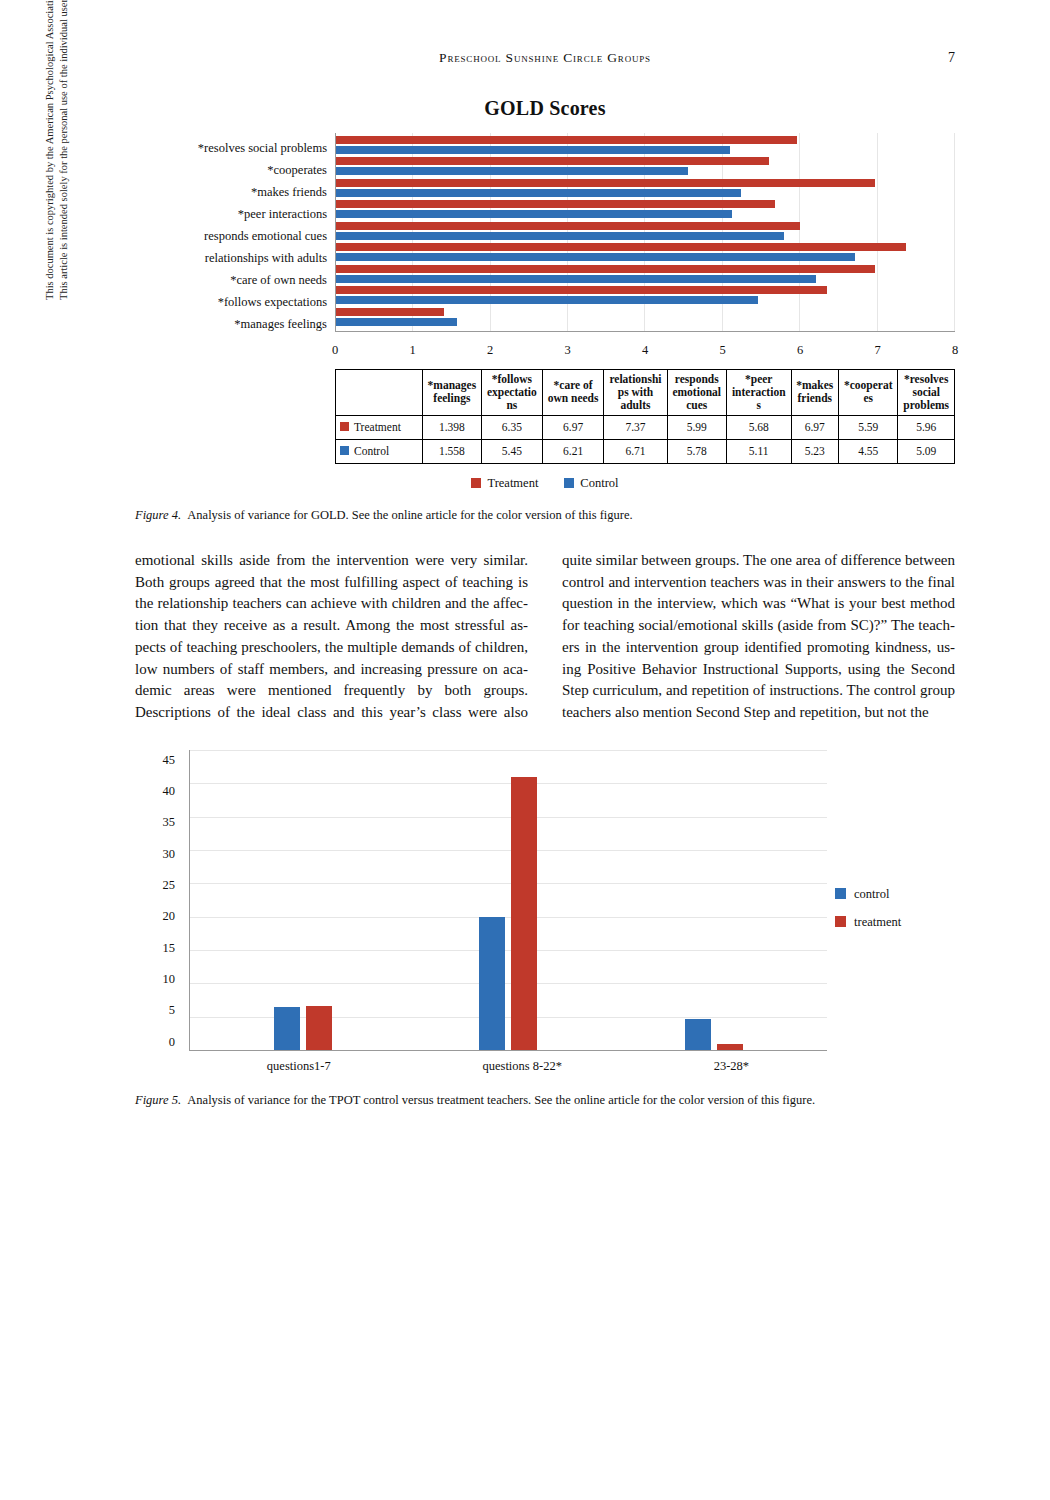Preschool Sunshine Circle Groups 7
This document is copyrighted by the American Psychological Association or one of its allied publishers.
This article is intended solely for the personal use of the individual user and is not to be disseminated broadly.
GOLD Scores
*resolves social problems *cooperates *makes friends *peer interactions responds emotional cues relationships with adults *care of own needs *follows expectations *manages feelings
0 1 2 3 4 5 6 7 8
| | *manages feelings | *follows expectatio ns | *care of own needs | relationshi ps with adults | responds emotional cues | *peer interaction s | *makes friends | *cooperat es | *resolves social problems |
| --- | --- | --- | --- | --- | --- | --- | --- | --- | --- |
| Treatment | 1.398 | 6.35 | 6.97 | 7.37 | 5.99 | 5.68 | 6.97 | 5.59 | 5.96 |
| Control | 1.558 | 5.45 | 6.21 | 6.71 | 5.78 | 5.11 | 5.23 | 4.55 | 5.09 |
Treatment
Control
Figure 4. Analysis of variance for GOLD. See the online article for the color version of this figure.
emotional skills aside from the intervention were very similar. Both groups agreed that the most fulfilling aspect of teaching is the relationship teachers can achieve with children and the affection that they receive as a result. Among the most stressful aspects of teaching preschoolers, the multiple demands of children, low numbers of staff members, and increasing pressure on academic areas were mentioned frequently by both groups. Descriptions of the ideal class and this year’s class were also quite similar between groups. The one area of difference between control and intervention teachers was in their answers to the final question in the interview, which was “What is your best method for teaching social/emotional skills (aside from SC)?” The teachers in the intervention group identified promoting kindness, using Positive Behavior Instructional Supports, using the Second Step curriculum, and repetition of instructions. The control group teachers also mention Second Step and repetition, but not the
454035302520151050
control
treatment
questions1-7 questions 8-22* 23-28*
Figure 5. Analysis of variance for the TPOT control versus treatment teachers. See the online article for the color version of this figure.